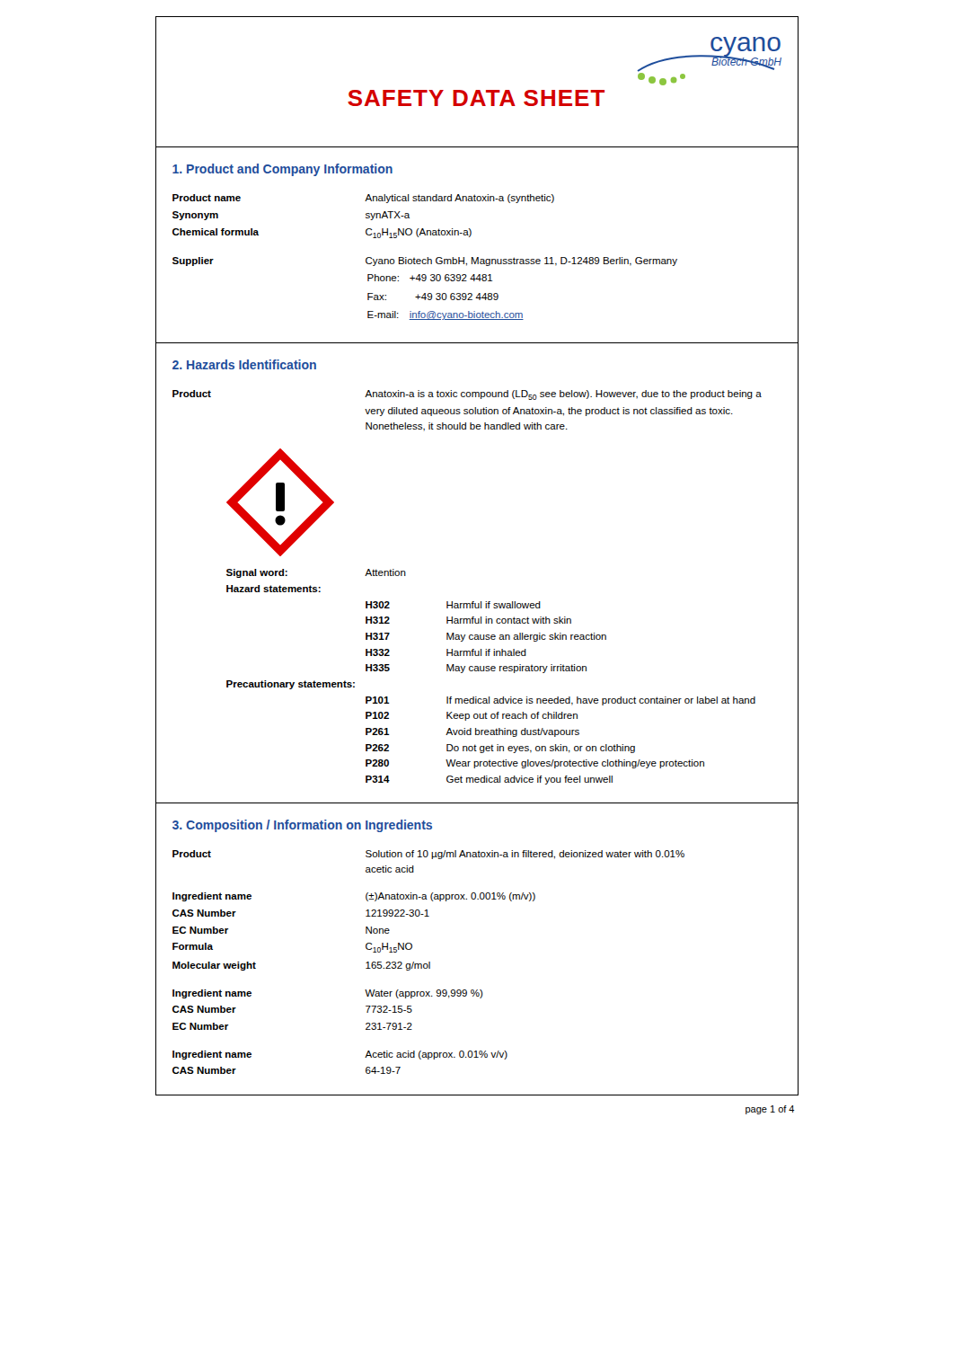cyano Biotech GmbH
SAFETY DATA SHEET
1. Product and Company Information
| Product name | Analytical standard Anatoxin-a (synthetic) |
| Synonym | synATX-a |
| Chemical formula | C 10 H 15 NO (Anatoxin-a) |
| Supplier | Cyano Biotech GmbH, Magnusstrasse 11, D-12489 Berlin, Germany / Phone: / +49 30 6392 4481 / / Fax: / +49 30 6392 4489 / / E-mail: / info@cyano-biotech.com / |
2. Hazards Identification
| Product | Anatoxin-a is a toxic compound (LD 50 see below). However, due to the product being a very diluted aqueous solution of Anatoxin-a, the product is not classified as toxic. Nonetheless, it should be handled with care. |
| Signal word: | Attention |
| Hazard statements: |
| | H302 | Harmful if swallowed |
| | H312 | Harmful in contact with skin |
| | H317 | May cause an allergic skin reaction |
| | H332 | Harmful if inhaled |
| | H335 | May cause respiratory irritation |
| Precautionary statements: |
| | P101 | If medical advice is needed, have product container or label at hand |
| | P102 | Keep out of reach of children |
| | P261 | Avoid breathing dust/vapours |
| | P262 | Do not get in eyes, on skin, or on clothing |
| | P280 | Wear protective gloves/protective clothing/eye protection |
| | P314 | Get medical advice if you feel unwell |
3. Composition / Information on Ingredients
| Product | Solution of 10 µg/ml Anatoxin-a in filtered, deionized water with 0.01% acetic acid |
| Ingredient name | (±)Anatoxin-a (approx. 0.001% (m/v)) |
| CAS Number | 1219922-30-1 |
| EC Number | None |
| Formula | C 10 H 15 NO |
| Molecular weight | 165.232 g/mol |
| Ingredient name | Water (approx. 99,999 %) |
| CAS Number | 7732-15-5 |
| EC Number | 231-791-2 |
| Ingredient name | Acetic acid (approx. 0.01% v/v) |
| CAS Number | 64-19-7 |
page 1 of 4